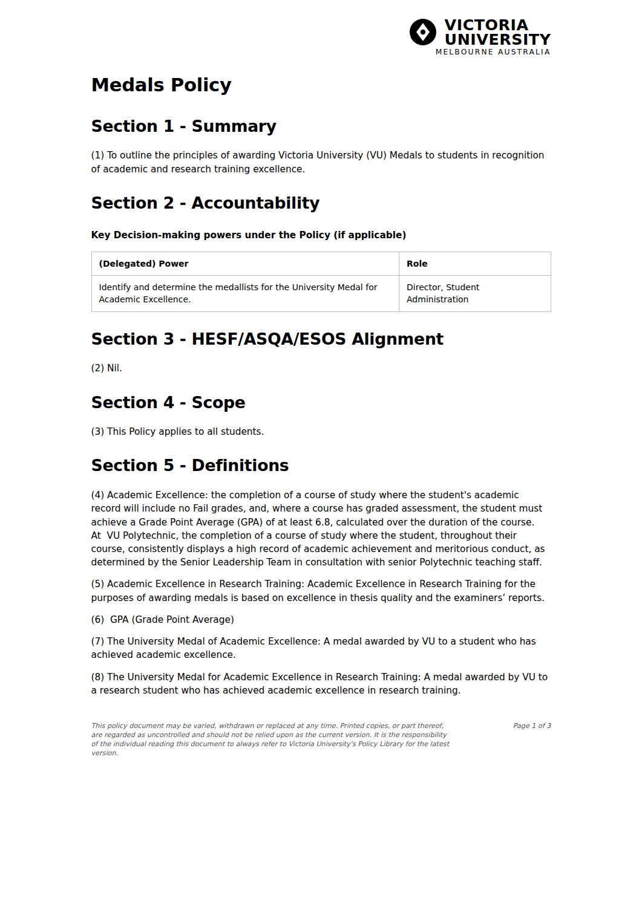VICTORIA UNIVERSITY MELBOURNE AUSTRALIA
Medals Policy
Section 1 - Summary
(1) To outline the principles of awarding Victoria University (VU) Medals to students in recognition of academic and research training excellence.
Section 2 - Accountability
Key Decision-making powers under the Policy (if applicable)
| (Delegated) Power | Role |
| --- | --- |
| Identify and determine the medallists for the University Medal for Academic Excellence. | Director, Student Administration |
Section 3 - HESF/ASQA/ESOS Alignment
(2) Nil.
Section 4 - Scope
(3) This Policy applies to all students.
Section 5 - Definitions
(4) Academic Excellence: the completion of a course of study where the student's academic record will include no Fail grades, and, where a course has graded assessment, the student must achieve a Grade Point Average (GPA) of at least 6.8, calculated over the duration of the course. At VU Polytechnic, the completion of a course of study where the student, throughout their course, consistently displays a high record of academic achievement and meritorious conduct, as determined by the Senior Leadership Team in consultation with senior Polytechnic teaching staff.
(5) Academic Excellence in Research Training: Academic Excellence in Research Training for the purposes of awarding medals is based on excellence in thesis quality and the examiners’ reports.
(6) GPA (Grade Point Average)
(7) The University Medal of Academic Excellence: A medal awarded by VU to a student who has achieved academic excellence.
(8) The University Medal for Academic Excellence in Research Training: A medal awarded by VU to a research student who has achieved academic excellence in research training.
This policy document may be varied, withdrawn or replaced at any time. Printed copies, or part thereof, are regarded as uncontrolled and should not be relied upon as the current version. It is the responsibility of the individual reading this document to always refer to Victoria University's Policy Library for the latest version.
Page 1 of 3